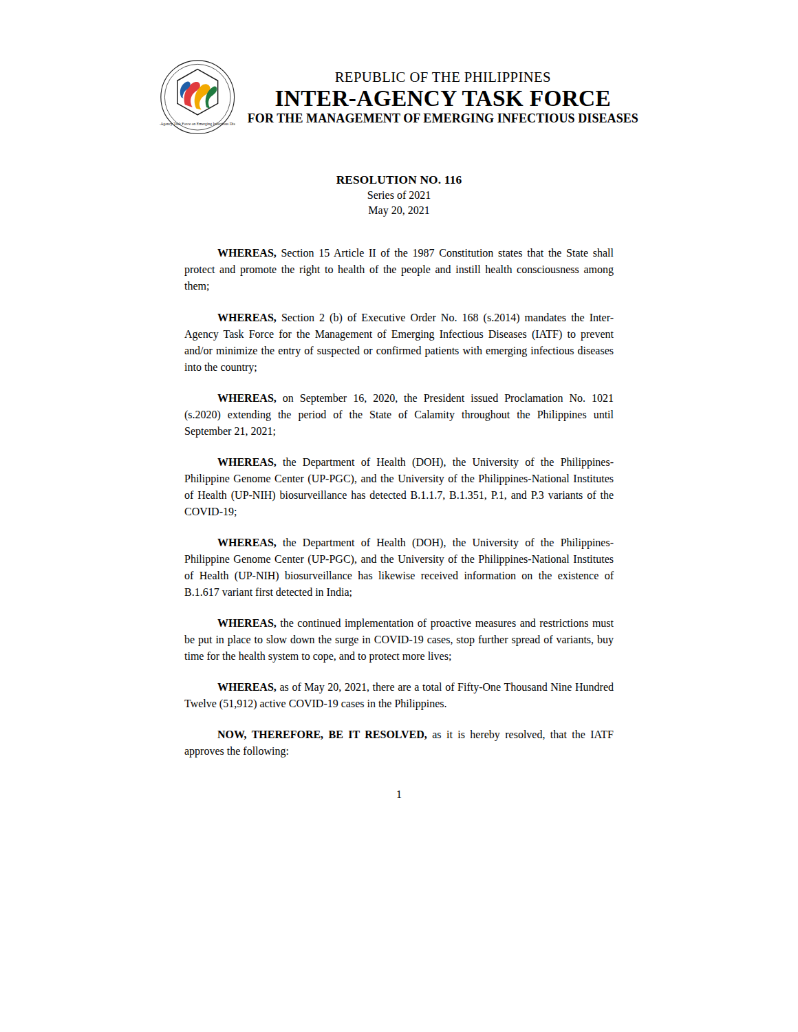Inter-Agency Task Force on Emerging Infectious Diseases
REPUBLIC OF THE PHILIPPINES
INTER-AGENCY TASK FORCE
FOR THE MANAGEMENT OF EMERGING INFECTIOUS DISEASES
RESOLUTION NO. 116
Series of 2021
May 20, 2021
WHEREAS, Section 15 Article II of the 1987 Constitution states that the State shall protect and promote the right to health of the people and instill health consciousness among them;
WHEREAS, Section 2 (b) of Executive Order No. 168 (s.2014) mandates the Inter-Agency Task Force for the Management of Emerging Infectious Diseases (IATF) to prevent and/or minimize the entry of suspected or confirmed patients with emerging infectious diseases into the country;
WHEREAS, on September 16, 2020, the President issued Proclamation No. 1021 (s.2020) extending the period of the State of Calamity throughout the Philippines until September 21, 2021;
WHEREAS, the Department of Health (DOH), the University of the Philippines-Philippine Genome Center (UP-PGC), and the University of the Philippines-National Institutes of Health (UP-NIH) biosurveillance has detected B.1.1.7, B.1.351, P.1, and P.3 variants of the COVID-19;
WHEREAS, the Department of Health (DOH), the University of the Philippines-Philippine Genome Center (UP-PGC), and the University of the Philippines-National Institutes of Health (UP-NIH) biosurveillance has likewise received information on the existence of B.1.617 variant first detected in India;
WHEREAS, the continued implementation of proactive measures and restrictions must be put in place to slow down the surge in COVID-19 cases, stop further spread of variants, buy time for the health system to cope, and to protect more lives;
WHEREAS, as of May 20, 2021, there are a total of Fifty-One Thousand Nine Hundred Twelve (51,912) active COVID-19 cases in the Philippines.
NOW, THEREFORE, BE IT RESOLVED, as it is hereby resolved, that the IATF approves the following:
1